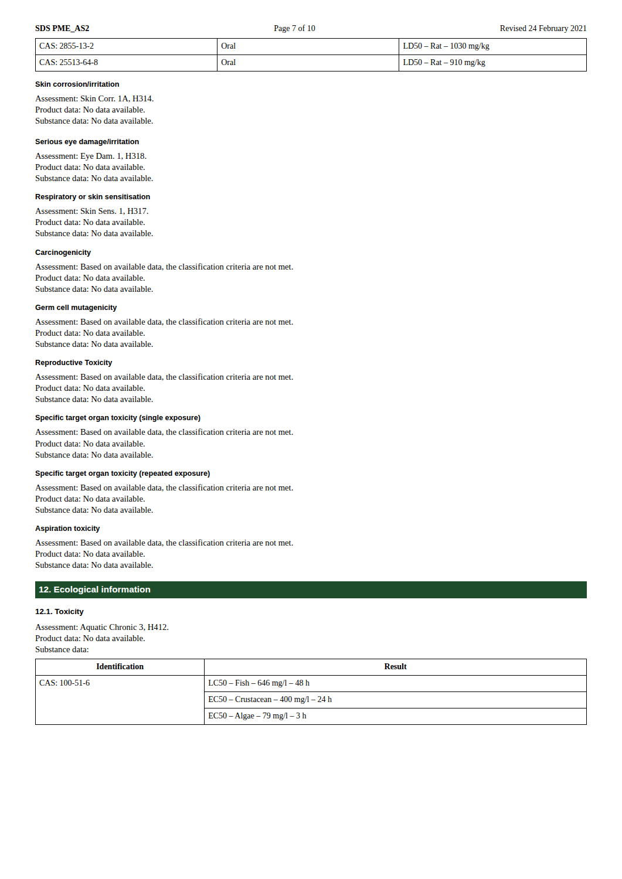SDS PME_AS2
Page 7 of 10
Revised 24 February 2021
| CAS: 2855-13-2 | Oral | LD50 – Rat – 1030 mg/kg |
| CAS: 25513-64-8 | Oral | LD50 – Rat – 910 mg/kg |
Skin corrosion/irritation
Assessment: Skin Corr. 1A, H314.
Product data: No data available.
Substance data: No data available.
Serious eye damage/irritation
Assessment: Eye Dam. 1, H318.
Product data: No data available.
Substance data: No data available.
Respiratory or skin sensitisation
Assessment: Skin Sens. 1, H317.
Product data: No data available.
Substance data: No data available.
Carcinogenicity
Assessment: Based on available data, the classification criteria are not met.
Product data: No data available.
Substance data: No data available.
Germ cell mutagenicity
Assessment: Based on available data, the classification criteria are not met.
Product data: No data available.
Substance data: No data available.
Reproductive Toxicity
Assessment: Based on available data, the classification criteria are not met.
Product data: No data available.
Substance data: No data available.
Specific target organ toxicity (single exposure)
Assessment: Based on available data, the classification criteria are not met.
Product data: No data available.
Substance data: No data available.
Specific target organ toxicity (repeated exposure)
Assessment: Based on available data, the classification criteria are not met.
Product data: No data available.
Substance data: No data available.
Aspiration toxicity
Assessment: Based on available data, the classification criteria are not met.
Product data: No data available.
Substance data: No data available.
12. Ecological information
12.1. Toxicity
Assessment: Aquatic Chronic 3, H412.
Product data: No data available.
Substance data:
| Identification | Result |
| --- | --- |
| CAS: 100-51-6 | LC50 – Fish – 646 mg/l – 48 h |
| EC50 – Crustacean – 400 mg/l – 24 h |
| EC50 – Algae – 79 mg/l – 3 h |